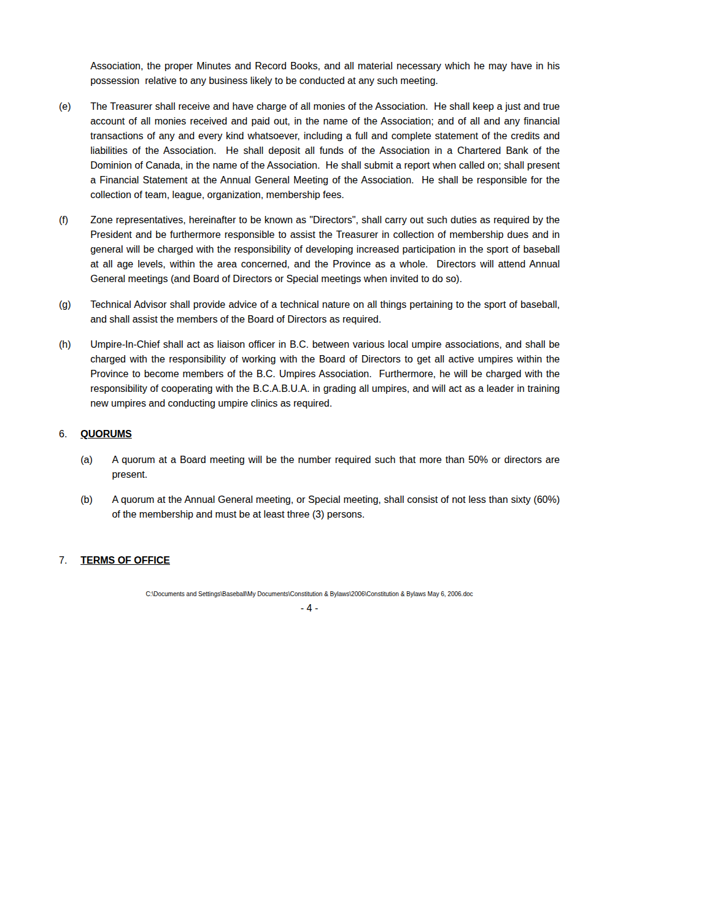Association, the proper Minutes and Record Books, and all material necessary which he may have in his possession relative to any business likely to be conducted at any such meeting.
(e)
The Treasurer shall receive and have charge of all monies of the Association. He shall keep a just and true account of all monies received and paid out, in the name of the Association; and of all and any financial transactions of any and every kind whatsoever, including a full and complete statement of the credits and liabilities of the Association. He shall deposit all funds of the Association in a Chartered Bank of the Dominion of Canada, in the name of the Association. He shall submit a report when called on; shall present a Financial Statement at the Annual General Meeting of the Association. He shall be responsible for the collection of team, league, organization, membership fees.
(f)
Zone representatives, hereinafter to be known as "Directors", shall carry out such duties as required by the President and be furthermore responsible to assist the Treasurer in collection of membership dues and in general will be charged with the responsibility of developing increased participation in the sport of baseball at all age levels, within the area concerned, and the Province as a whole. Directors will attend Annual General meetings (and Board of Directors or Special meetings when invited to do so).
(g)
Technical Advisor shall provide advice of a technical nature on all things pertaining to the sport of baseball, and shall assist the members of the Board of Directors as required.
(h)
Umpire-In-Chief shall act as liaison officer in B.C. between various local umpire associations, and shall be charged with the responsibility of working with the Board of Directors to get all active umpires within the Province to become members of the B.C. Umpires Association. Furthermore, he will be charged with the responsibility of cooperating with the B.C.A.B.U.A. in grading all umpires, and will act as a leader in training new umpires and conducting umpire clinics as required.
6.
QUORUMS
(a)
A quorum at a Board meeting will be the number required such that more than 50% or directors are present.
(b)
A quorum at the Annual General meeting, or Special meeting, shall consist of not less than sixty (60%) of the membership and must be at least three (3) persons.
7.
TERMS OF OFFICE
C:\Documents and Settings\Baseball\My Documents\Constitution & Bylaws\2006\Constitution & Bylaws May 6, 2006.doc
- 4 -